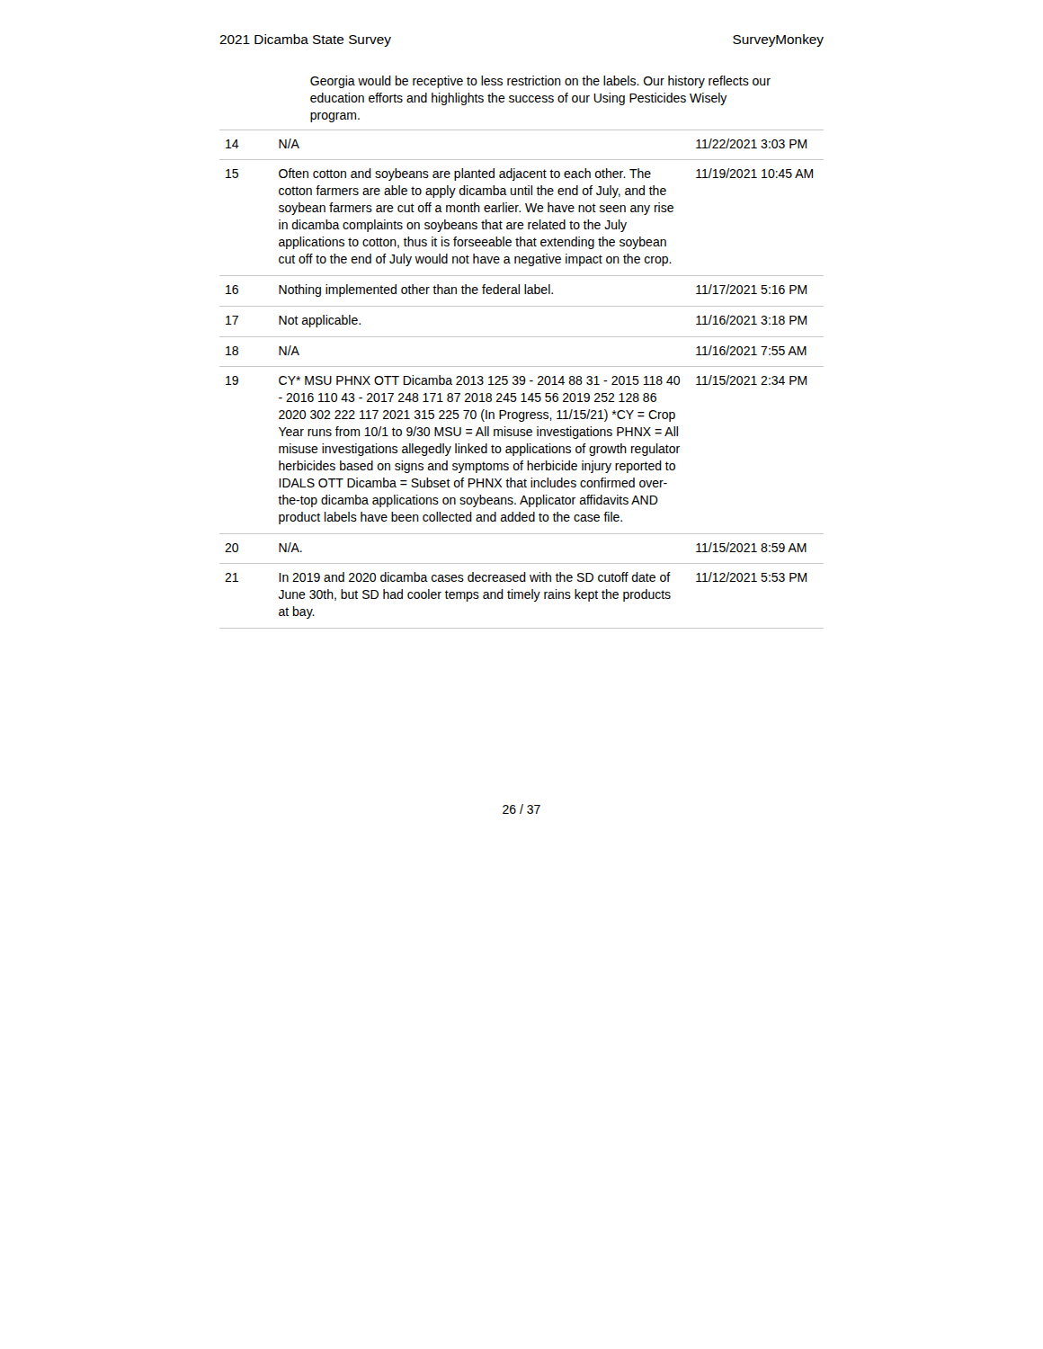2021 Dicamba State Survey
SurveyMonkey
Georgia would be receptive to less restriction on the labels. Our history reflects our education efforts and highlights the success of our Using Pesticides Wisely program.
| 14 | N/A | 11/22/2021 3:03 PM |
| 15 | Often cotton and soybeans are planted adjacent to each other. The cotton farmers are able to apply dicamba until the end of July, and the soybean farmers are cut off a month earlier. We have not seen any rise in dicamba complaints on soybeans that are related to the July applications to cotton, thus it is forseeable that extending the soybean cut off to the end of July would not have a negative impact on the crop. | 11/19/2021 10:45 AM |
| 16 | Nothing implemented other than the federal label. | 11/17/2021 5:16 PM |
| 17 | Not applicable. | 11/16/2021 3:18 PM |
| 18 | N/A | 11/16/2021 7:55 AM |
| 19 | CY* MSU PHNX OTT Dicamba 2013 125 39 - 2014 88 31 - 2015 118 40 - 2016 110 43 - 2017 248 171 87 2018 245 145 56 2019 252 128 86 2020 302 222 117 2021 315 225 70 (In Progress, 11/15/21) *CY = Crop Year runs from 10/1 to 9/30 MSU = All misuse investigations PHNX = All misuse investigations allegedly linked to applications of growth regulator herbicides based on signs and symptoms of herbicide injury reported to IDALS OTT Dicamba = Subset of PHNX that includes confirmed over-the-top dicamba applications on soybeans. Applicator affidavits AND product labels have been collected and added to the case file. | 11/15/2021 2:34 PM |
| 20 | N/A. | 11/15/2021 8:59 AM |
| 21 | In 2019 and 2020 dicamba cases decreased with the SD cutoff date of June 30th, but SD had cooler temps and timely rains kept the products at bay. | 11/12/2021 5:53 PM |
26 / 37